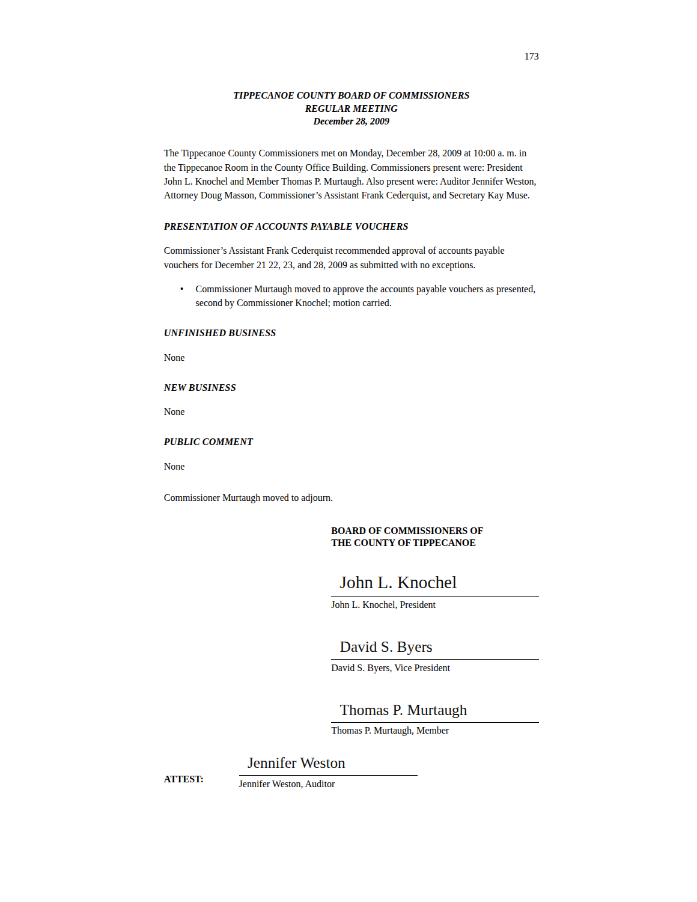173
TIPPECANOE COUNTY BOARD OF COMMISSIONERS REGULAR MEETING December 28, 2009
The Tippecanoe County Commissioners met on Monday, December 28, 2009 at 10:00 a. m. in the Tippecanoe Room in the County Office Building. Commissioners present were: President John L. Knochel and Member Thomas P. Murtaugh. Also present were: Auditor Jennifer Weston, Attorney Doug Masson, Commissioner’s Assistant Frank Cederquist, and Secretary Kay Muse.
PRESENTATION OF ACCOUNTS PAYABLE VOUCHERS
Commissioner’s Assistant Frank Cederquist recommended approval of accounts payable vouchers for December 21 22, 23, and 28, 2009 as submitted with no exceptions.
Commissioner Murtaugh moved to approve the accounts payable vouchers as presented, second by Commissioner Knochel; motion carried.
UNFINISHED BUSINESS
None
NEW BUSINESS
None
PUBLIC COMMENT
None
Commissioner Murtaugh moved to adjourn.
BOARD OF COMMISSIONERS OF
THE COUNTY OF TIPPECANOE
John L. Knochel
John L. Knochel, President
David S. Byers
David S. Byers, Vice President
Thomas P. Murtaugh
Thomas P. Murtaugh, Member
ATTEST:
Jennifer Weston
Jennifer Weston, Auditor